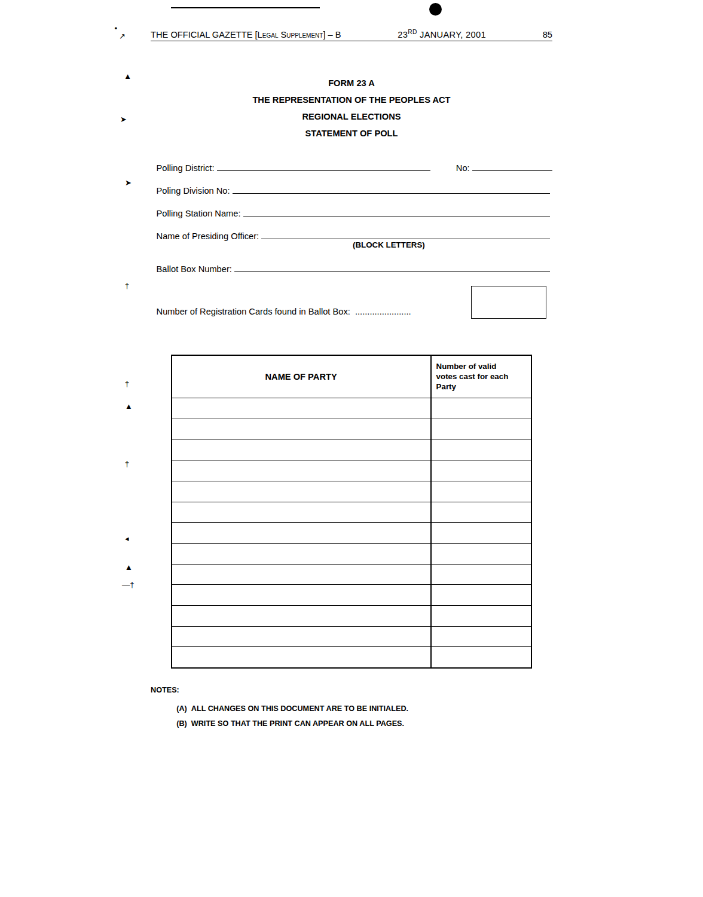•
↗
▲
➤
➤
†
†
▲
†
◂
▲
—†
THE OFFICIAL GAZETTE [Legal Supplement] – B
23RD JANUARY, 2001
85
FORM 23 A
THE REPRESENTATION OF THE PEOPLES ACT
REGIONAL ELECTIONS
STATEMENT OF POLL
Polling District: No:
Poling Division No:
Polling Station Name:
Name of Presiding Officer:
(BLOCK LETTERS)
Ballot Box Number:
Number of Registration Cards found in Ballot Box: .......................
| NAME OF PARTY | Number of valid votes cast for each Party |
| --- | --- |
NOTES:
(A) ALL CHANGES ON THIS DOCUMENT ARE TO BE INITIALED.
(B) WRITE SO THAT THE PRINT CAN APPEAR ON ALL PAGES.